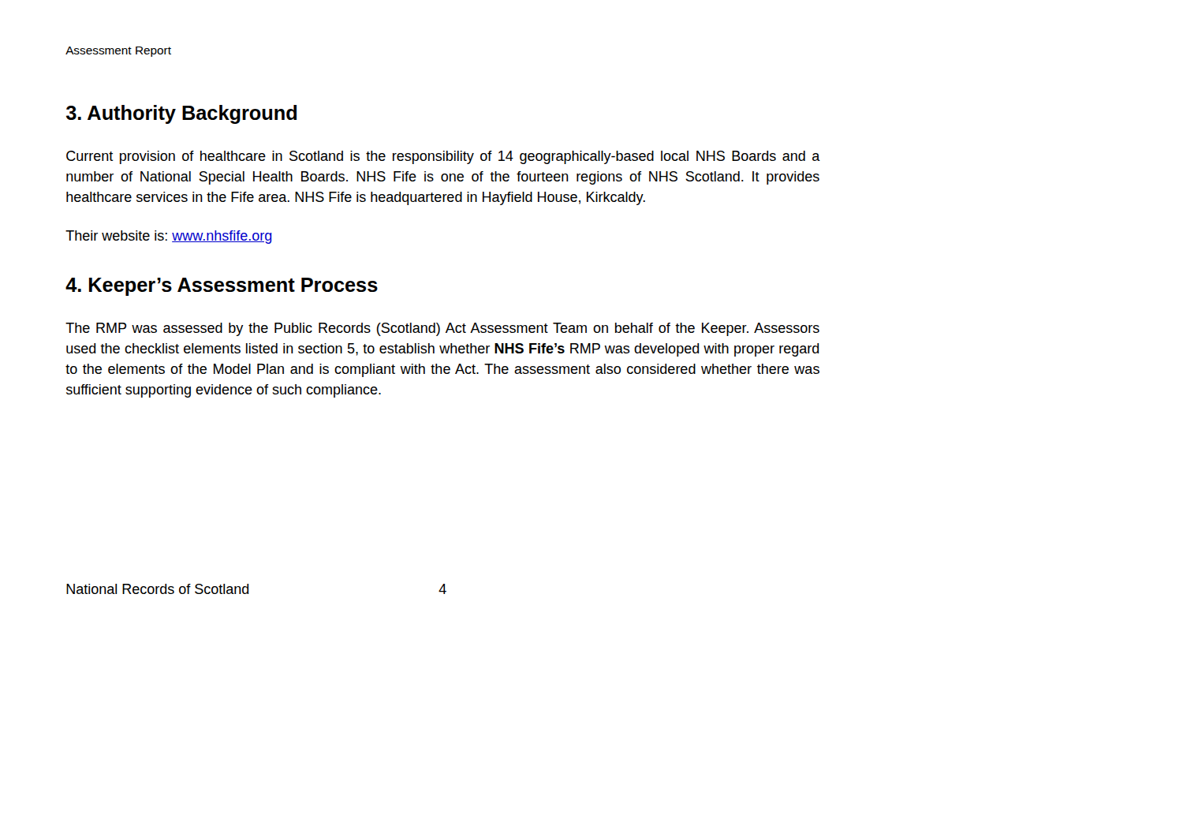Assessment Report
3. Authority Background
Current provision of healthcare in Scotland is the responsibility of 14 geographically-based local NHS Boards and a number of National Special Health Boards. NHS Fife is one of the fourteen regions of NHS Scotland. It provides healthcare services in the Fife area. NHS Fife is headquartered in Hayfield House, Kirkcaldy.
Their website is: www.nhsfife.org
4. Keeper’s Assessment Process
The RMP was assessed by the Public Records (Scotland) Act Assessment Team on behalf of the Keeper. Assessors used the checklist elements listed in section 5, to establish whether NHS Fife’s RMP was developed with proper regard to the elements of the Model Plan and is compliant with the Act. The assessment also considered whether there was sufficient supporting evidence of such compliance.
National Records of Scotland 4